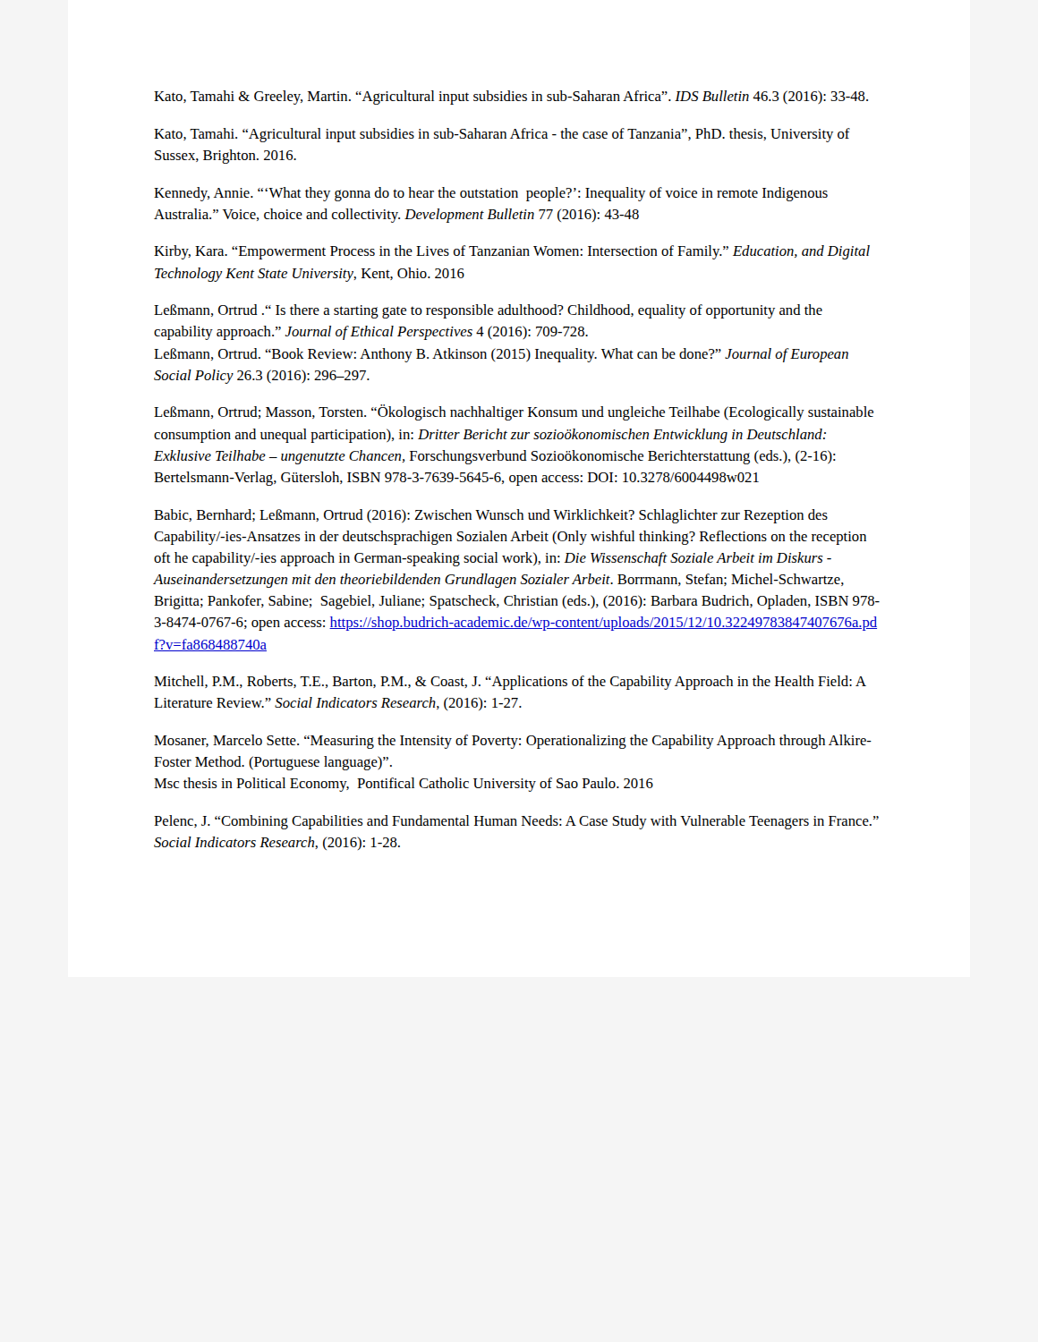Kato, Tamahi & Greeley, Martin. “Agricultural input subsidies in sub-Saharan Africa”. IDS Bulletin 46.3 (2016): 33-48.
Kato, Tamahi. “Agricultural input subsidies in sub-Saharan Africa - the case of Tanzania”, PhD. thesis, University of Sussex, Brighton. 2016.
Kennedy, Annie. “‘What they gonna do to hear the outstation people?’: Inequality of voice in remote Indigenous Australia.” Voice, choice and collectivity. Development Bulletin 77 (2016): 43-48
Kirby, Kara. “Empowerment Process in the Lives of Tanzanian Women: Intersection of Family.” Education, and Digital Technology Kent State University, Kent, Ohio. 2016
Leßmann, Ortrud .“ Is there a starting gate to responsible adulthood? Childhood, equality of opportunity and the capability approach.” Journal of Ethical Perspectives 4 (2016): 709-728.
Leßmann, Ortrud. “Book Review: Anthony B. Atkinson (2015) Inequality. What can be done?” Journal of European Social Policy 26.3 (2016): 296–297.
Leßmann, Ortrud; Masson, Torsten. “Ökologisch nachhaltiger Konsum und ungleiche Teilhabe (Ecologically sustainable consumption and unequal participation), in: Dritter Bericht zur sozioökonomischen Entwicklung in Deutschland: Exklusive Teilhabe – ungenutzte Chancen, Forschungsverbund Sozioökonomische Berichterstattung (eds.), (2-16): Bertelsmann-Verlag, Gütersloh, ISBN 978-3-7639-5645-6, open access: DOI: 10.3278/6004498w021
Babic, Bernhard; Leßmann, Ortrud (2016): Zwischen Wunsch und Wirklichkeit? Schlaglichter zur Rezeption des Capability/-ies-Ansatzes in der deutschsprachigen Sozialen Arbeit (Only wishful thinking? Reflections on the reception oft he capability/-ies approach in German-speaking social work), in: Die Wissenschaft Soziale Arbeit im Diskurs - Auseinandersetzungen mit den theoriebildenden Grundlagen Sozialer Arbeit. Borrmann, Stefan; Michel-Schwartze, Brigitta; Pankofer, Sabine; Sagebiel, Juliane; Spatscheck, Christian (eds.), (2016): Barbara Budrich, Opladen, ISBN 978-3-8474-0767-6; open access: https://shop.budrich-academic.de/wp-content/uploads/2015/12/10.32249783847407676a.pdf?v=fa868488740a
Mitchell, P.M., Roberts, T.E., Barton, P.M., & Coast, J. “Applications of the Capability Approach in the Health Field: A Literature Review.” Social Indicators Research, (2016): 1-27.
Mosaner, Marcelo Sette. “Measuring the Intensity of Poverty: Operationalizing the Capability Approach through Alkire-Foster Method. (Portuguese language)”.
Msc thesis in Political Economy, Pontifical Catholic University of Sao Paulo. 2016
Pelenc, J. “Combining Capabilities and Fundamental Human Needs: A Case Study with Vulnerable Teenagers in France.” Social Indicators Research, (2016): 1-28.